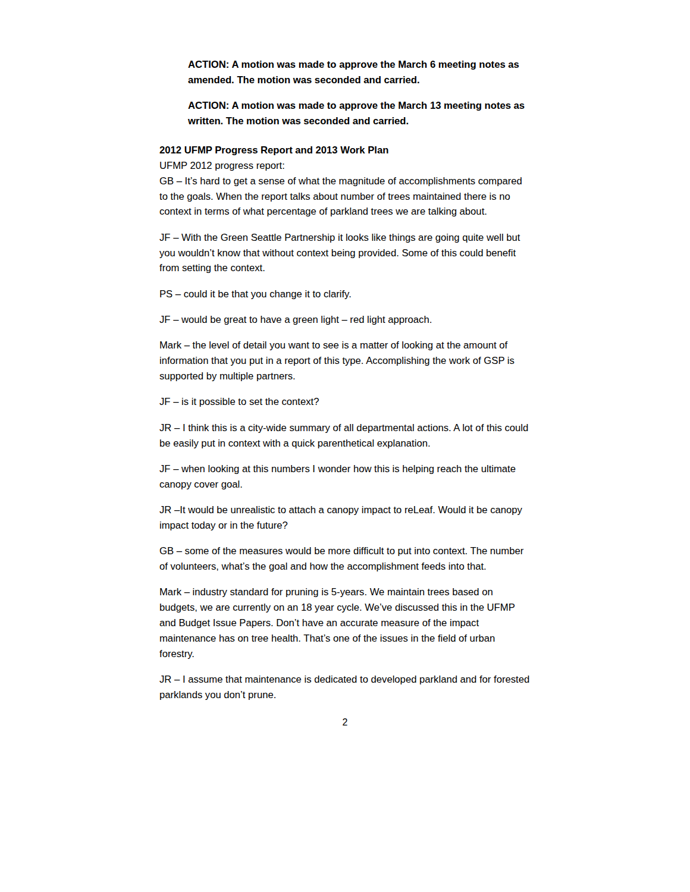ACTION: A motion was made to approve the March 6 meeting notes as amended. The motion was seconded and carried.
ACTION: A motion was made to approve the March 13 meeting notes as written. The motion was seconded and carried.
2012 UFMP Progress Report and 2013 Work Plan
UFMP 2012 progress report:
GB – It’s hard to get a sense of what the magnitude of accomplishments compared to the goals. When the report talks about number of trees maintained there is no context in terms of what percentage of parkland trees we are talking about.
JF – With the Green Seattle Partnership it looks like things are going quite well but you wouldn’t know that without context being provided. Some of this could benefit from setting the context.
PS – could it be that you change it to clarify.
JF – would be great to have a green light – red light approach.
Mark – the level of detail you want to see is a matter of looking at the amount of information that you put in a report of this type. Accomplishing the work of GSP is supported by multiple partners.
JF – is it possible to set the context?
JR – I think this is a city-wide summary of all departmental actions. A lot of this could be easily put in context with a quick parenthetical explanation.
JF – when looking at this numbers I wonder how this is helping reach the ultimate canopy cover goal.
JR –It would be unrealistic to attach a canopy impact to reLeaf. Would it be canopy impact today or in the future?
GB – some of the measures would be more difficult to put into context. The number of volunteers, what’s the goal and how the accomplishment feeds into that.
Mark – industry standard for pruning is 5-years. We maintain trees based on budgets, we are currently on an 18 year cycle. We’ve discussed this in the UFMP and Budget Issue Papers. Don’t have an accurate measure of the impact maintenance has on tree health. That’s one of the issues in the field of urban forestry.
JR – I assume that maintenance is dedicated to developed parkland and for forested parklands you don’t prune.
2